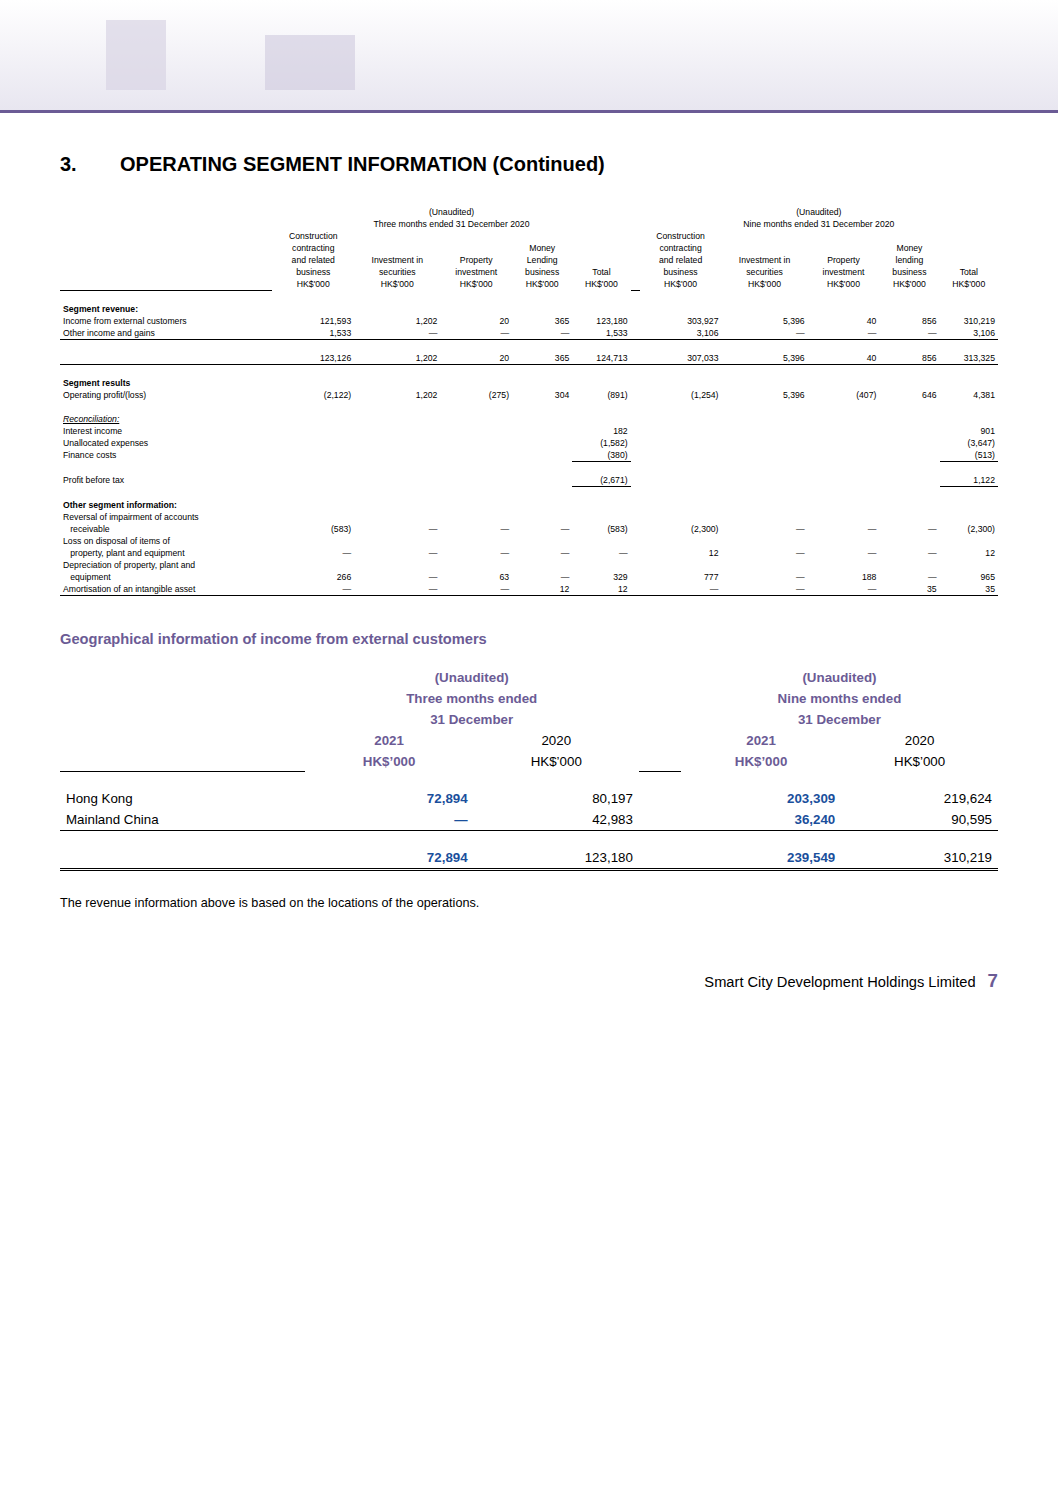3. OPERATING SEGMENT INFORMATION (Continued)
| | (Unaudited) | | (Unaudited) |
| | Three months ended 31 December 2020 | | Nine months ended 31 December 2020 |
| | Construction | | | | | | Construction | | | | |
| | contracting | | | Money | | | contracting | | | Money | |
| | and related | Investment in | Property | Lending | | | and related | Investment in | Property | lending | |
| | business | securities | investment | business | Total | | business | securities | investment | business | Total |
| | HK$'000 | HK$'000 | HK$'000 | HK$'000 | HK$'000 | | HK$'000 | HK$'000 | HK$'000 | HK$'000 | HK$'000 |
| Segment revenue: | |
| Income from external customers | 121,593 | 1,202 | 20 | 365 | 123,180 | | 303,927 | 5,396 | 40 | 856 | 310,219 |
| Other income and gains | 1,533 | — | — | — | 1,533 | | 3,106 | — | — | — | 3,106 |
| | 123,126 | 1,202 | 20 | 365 | 124,713 | | 307,033 | 5,396 | 40 | 856 | 313,325 |
| Segment results | |
| Operating profit/(loss) | (2,122) | 1,202 | (275) | 304 | (891) | | (1,254) | 5,396 | (407) | 646 | 4,381 |
| Reconciliation: | |
| Interest income | | 182 | | | 901 |
| Unallocated expenses | | (1,582) | | | (3,647) |
| Finance costs | | (380) | | | (513) |
| Profit before tax | | (2,671) | | | 1,122 |
| Other segment information: | |
| Reversal of impairment of accounts | |
| receivable | (583) | — | — | — | (583) | | (2,300) | — | — | — | (2,300) |
| Loss on disposal of items of | |
| property, plant and equipment | — | — | — | — | — | | 12 | — | — | — | 12 |
| Depreciation of property, plant and | |
| equipment | 266 | — | 63 | — | 329 | | 777 | — | 188 | — | 965 |
| Amortisation of an intangible asset | — | — | — | 12 | 12 | | — | — | — | 35 | 35 |
Geographical information of income from external customers
| | (Unaudited) | | (Unaudited) |
| | Three months ended | | Nine months ended |
| | 31 December | | 31 December |
| | 2021 | 2020 | | 2021 | 2020 |
| | HK$’000 | HK$’000 | | HK$’000 | HK$’000 |
| Hong Kong | 72,894 | 80,197 | | 203,309 | 219,624 |
| Mainland China | — | 42,983 | | 36,240 | 90,595 |
| | 72,894 | 123,180 | | 239,549 | 310,219 |
The revenue information above is based on the locations of the operations.
Smart City Development Holdings Limited7